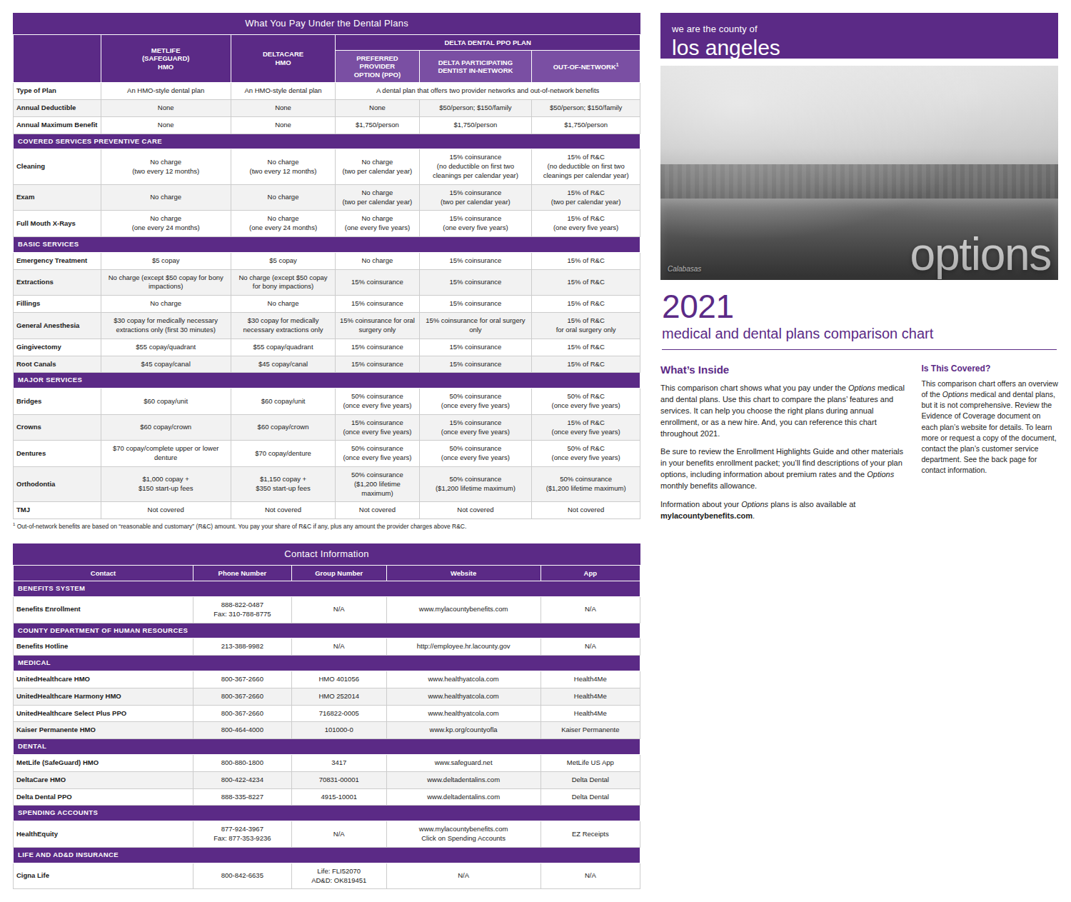What You Pay Under the Dental Plans
| | METLIFE (SAFEGUARD) HMO | DELTACARE HMO | DELTA DENTAL PPO PLAN |
| --- | --- | --- | --- |
| PREFERRED PROVIDER OPTION (PPO) | DELTA PARTICIPATING DENTIST IN-NETWORK | OUT-OF-NETWORK 1 |
| Type of Plan | An HMO-style dental plan | An HMO-style dental plan | A dental plan that offers two provider networks and out-of-network benefits |
| Annual Deductible | None | None | None | $50/person; $150/family | $50/person; $150/family |
| Annual Maximum Benefit | None | None | $1,750/person | $1,750/person | $1,750/person |
| COVERED SERVICES PREVENTIVE CARE |
| Cleaning | No charge (two every 12 months) | No charge (two every 12 months) | No charge (two per calendar year) | 15% coinsurance (no deductible on first two cleanings per calendar year) | 15% of R&C (no deductible on first two cleanings per calendar year) |
| Exam | No charge | No charge | No charge (two per calendar year) | 15% coinsurance (two per calendar year) | 15% of R&C (two per calendar year) |
| Full Mouth X-Rays | No charge (one every 24 months) | No charge (one every 24 months) | No charge (one every five years) | 15% coinsurance (one every five years) | 15% of R&C (one every five years) |
| BASIC SERVICES |
| Emergency Treatment | $5 copay | $5 copay | No charge | 15% coinsurance | 15% of R&C |
| Extractions | No charge (except $50 copay for bony impactions) | No charge (except $50 copay for bony impactions) | 15% coinsurance | 15% coinsurance | 15% of R&C |
| Fillings | No charge | No charge | 15% coinsurance | 15% coinsurance | 15% of R&C |
| General Anesthesia | $30 copay for medically necessary extractions only (first 30 minutes) | $30 copay for medically necessary extractions only | 15% coinsurance for oral surgery only | 15% coinsurance for oral surgery only | 15% of R&C for oral surgery only |
| Gingivectomy | $55 copay/quadrant | $55 copay/quadrant | 15% coinsurance | 15% coinsurance | 15% of R&C |
| Root Canals | $45 copay/canal | $45 copay/canal | 15% coinsurance | 15% coinsurance | 15% of R&C |
| MAJOR SERVICES |
| Bridges | $60 copay/unit | $60 copay/unit | 50% coinsurance (once every five years) | 50% coinsurance (once every five years) | 50% of R&C (once every five years) |
| Crowns | $60 copay/crown | $60 copay/crown | 15% coinsurance (once every five years) | 15% coinsurance (once every five years) | 15% of R&C (once every five years) |
| Dentures | $70 copay/complete upper or lower denture | $70 copay/denture | 50% coinsurance (once every five years) | 50% coinsurance (once every five years) | 50% of R&C (once every five years) |
| Orthodontia | $1,000 copay + $150 start-up fees | $1,150 copay + $350 start-up fees | 50% coinsurance ($1,200 lifetime maximum) | 50% coinsurance ($1,200 lifetime maximum) | 50% coinsurance ($1,200 lifetime maximum) |
| TMJ | Not covered | Not covered | Not covered | Not covered | Not covered |
1 Out-of-network benefits are based on “reasonable and customary” (R&C) amount. You pay your share of R&C if any, plus any amount the provider charges above R&C.
Contact Information
| Contact | Phone Number | Group Number | Website | App |
| --- | --- | --- | --- | --- |
| BENEFITS SYSTEM |
| Benefits Enrollment | 888-822-0487 Fax: 310-788-8775 | N/A | www.mylacountybenefits.com | N/A |
| COUNTY DEPARTMENT OF HUMAN RESOURCES |
| Benefits Hotline | 213-388-9982 | N/A | http://employee.hr.lacounty.gov | N/A |
| MEDICAL |
| UnitedHealthcare HMO | 800-367-2660 | HMO 401056 | www.healthyatcola.com | Health4Me |
| UnitedHealthcare Harmony HMO | 800-367-2660 | HMO 252014 | www.healthyatcola.com | Health4Me |
| UnitedHealthcare Select Plus PPO | 800-367-2660 | 716822-0005 | www.healthyatcola.com | Health4Me |
| Kaiser Permanente HMO | 800-464-4000 | 101000-0 | www.kp.org/countyofla | Kaiser Permanente |
| DENTAL |
| MetLife (SafeGuard) HMO | 800-880-1800 | 3417 | www.safeguard.net | MetLife US App |
| DeltaCare HMO | 800-422-4234 | 70831-00001 | www.deltadentalins.com | Delta Dental |
| Delta Dental PPO | 888-335-8227 | 4915-10001 | www.deltadentalins.com | Delta Dental |
| SPENDING ACCOUNTS |
| HealthEquity | 877-924-3967 Fax: 877-353-9236 | N/A | www.mylacountybenefits.com Click on Spending Accounts | EZ Receipts |
| LIFE AND AD&D INSURANCE |
| Cigna Life | 800-842-6635 | Life: FLI52070 AD&D: OK819451 | N/A | N/A |
we are the county of
los angeles
options
Calabasas
2021
medical and dental plans comparison chart
What’s Inside
This comparison chart shows what you pay under the Options medical and dental plans. Use this chart to compare the plans’ features and services. It can help you choose the right plans during annual enrollment, or as a new hire. And, you can reference this chart throughout 2021.
Be sure to review the Enrollment Highlights Guide and other materials in your benefits enrollment packet; you’ll find descriptions of your plan options, including information about premium rates and the Options monthly benefits allowance.
Information about your Options plans is also available at mylacountybenefits.com.
Is This Covered?
This comparison chart offers an overview of the Options medical and dental plans, but it is not comprehensive. Review the Evidence of Coverage document on each plan’s website for details. To learn more or request a copy of the document, contact the plan’s customer service department. See the back page for contact information.